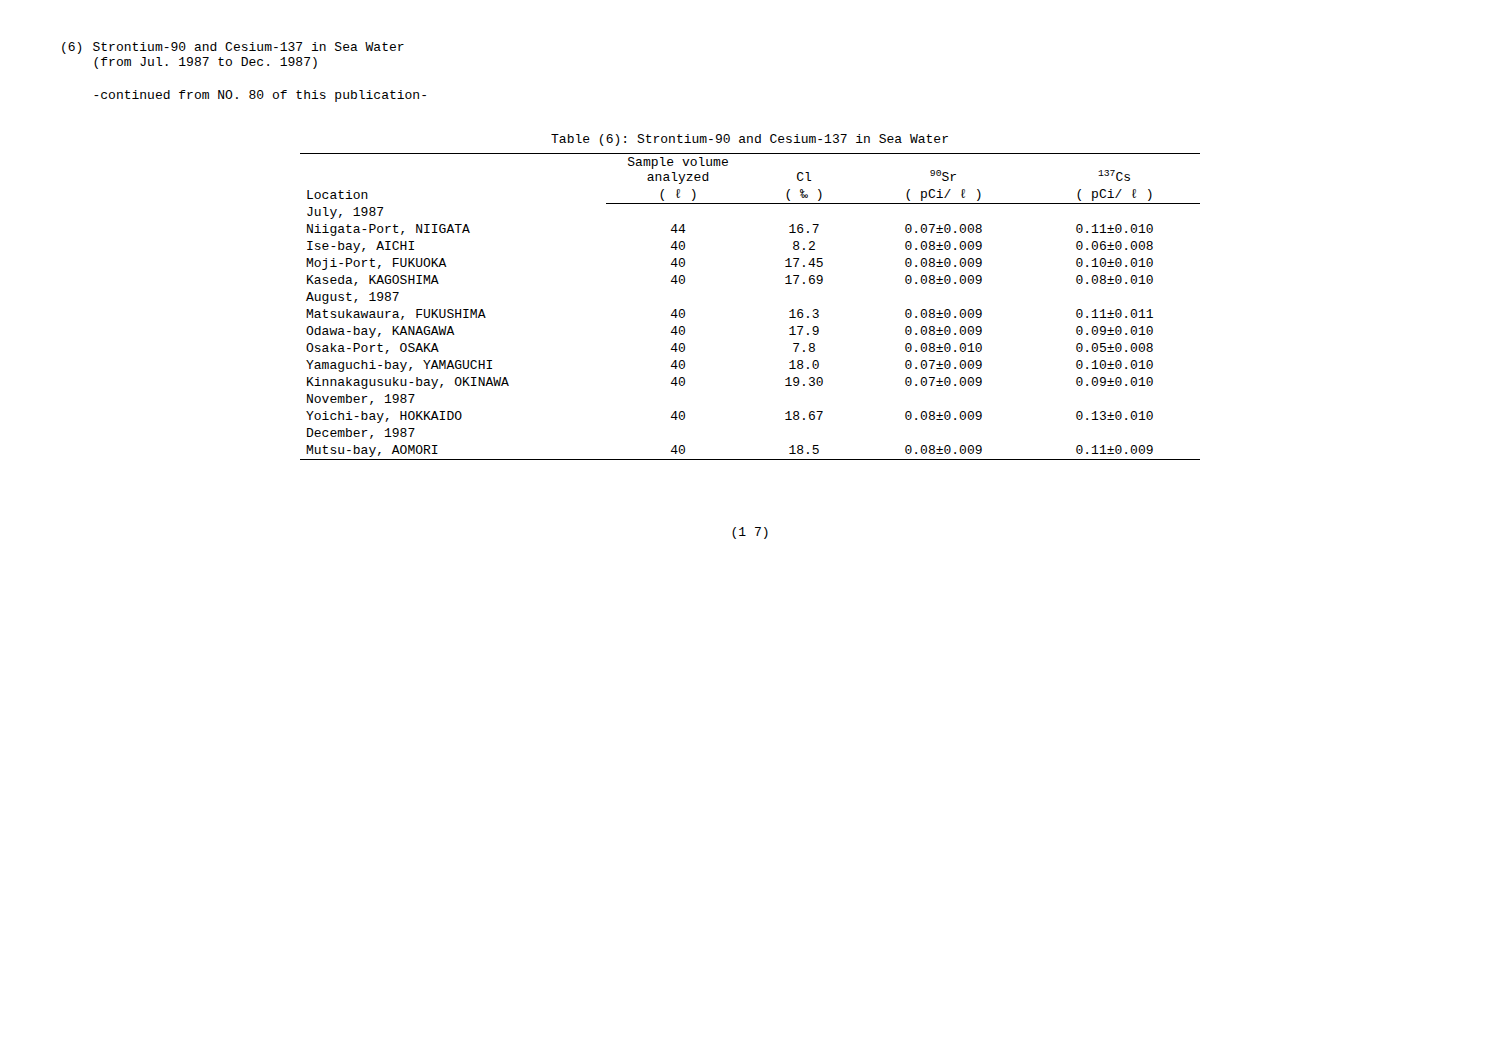(6) Strontium-90 and Cesium-137 in Sea Water
(from Jul. 1987 to Dec. 1987)
-continued from NO. 80 of this publication-
Table (6): Strontium-90 and Cesium-137 in Sea Water
| Location | Sample volume analyzed | Cl | 90 Sr | 137 Cs |
| --- | --- | --- | --- | --- |
| ( ℓ ) | ( ‰ ) | ( pCi/ ℓ ) | ( pCi/ ℓ ) |
| July, 1987 |
| Niigata-Port, NIIGATA | 44 | 16.7 | 0.07±0.008 | 0.11±0.010 |
| Ise-bay, AICHI | 40 | 8.2 | 0.08±0.009 | 0.06±0.008 |
| Moji-Port, FUKUOKA | 40 | 17.45 | 0.08±0.009 | 0.10±0.010 |
| Kaseda, KAGOSHIMA | 40 | 17.69 | 0.08±0.009 | 0.08±0.010 |
| August, 1987 |
| Matsukawaura, FUKUSHIMA | 40 | 16.3 | 0.08±0.009 | 0.11±0.011 |
| Odawa-bay, KANAGAWA | 40 | 17.9 | 0.08±0.009 | 0.09±0.010 |
| Osaka-Port, OSAKA | 40 | 7.8 | 0.08±0.010 | 0.05±0.008 |
| Yamaguchi-bay, YAMAGUCHI | 40 | 18.0 | 0.07±0.009 | 0.10±0.010 |
| Kinnakagusuku-bay, OKINAWA | 40 | 19.30 | 0.07±0.009 | 0.09±0.010 |
| November, 1987 |
| Yoichi-bay, HOKKAIDO | 40 | 18.67 | 0.08±0.009 | 0.13±0.010 |
| December, 1987 |
| Mutsu-bay, AOMORI | 40 | 18.5 | 0.08±0.009 | 0.11±0.009 |
(1 7)